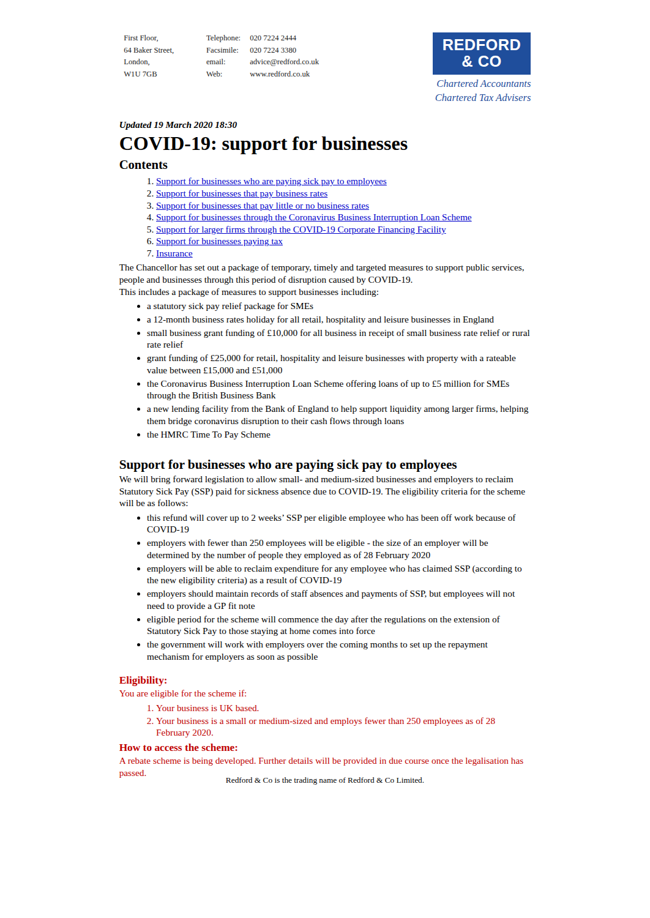| First Floor, | Telephone: | 020 7224 2444 |
| 64 Baker Street, | Facsimile: | 020 7224 3380 |
| London, | email: | advice@redford.co.uk |
| W1U 7GB | Web: | www.redford.co.uk |
REDFORD & CO
Chartered Accountants
Chartered Tax Advisers
Updated 19 March 2020 18:30
COVID-19: support for businesses
Contents
Support for businesses who are paying sick pay to employees
Support for businesses that pay business rates
Support for businesses that pay little or no business rates
Support for businesses through the Coronavirus Business Interruption Loan Scheme
Support for larger firms through the COVID-19 Corporate Financing Facility
Support for businesses paying tax
Insurance
The Chancellor has set out a package of temporary, timely and targeted measures to support public services, people and businesses through this period of disruption caused by COVID-19.
This includes a package of measures to support businesses including:
a statutory sick pay relief package for SMEs
a 12-month business rates holiday for all retail, hospitality and leisure businesses in England
small business grant funding of £10,000 for all business in receipt of small business rate relief or rural rate relief
grant funding of £25,000 for retail, hospitality and leisure businesses with property with a rateable value between £15,000 and £51,000
the Coronavirus Business Interruption Loan Scheme offering loans of up to £5 million for SMEs through the British Business Bank
a new lending facility from the Bank of England to help support liquidity among larger firms, helping them bridge coronavirus disruption to their cash flows through loans
the HMRC Time To Pay Scheme
Support for businesses who are paying sick pay to employees
We will bring forward legislation to allow small- and medium-sized businesses and employers to reclaim Statutory Sick Pay (SSP) paid for sickness absence due to COVID-19. The eligibility criteria for the scheme will be as follows:
this refund will cover up to 2 weeks’ SSP per eligible employee who has been off work because of COVID-19
employers with fewer than 250 employees will be eligible - the size of an employer will be determined by the number of people they employed as of 28 February 2020
employers will be able to reclaim expenditure for any employee who has claimed SSP (according to the new eligibility criteria) as a result of COVID-19
employers should maintain records of staff absences and payments of SSP, but employees will not need to provide a GP fit note
eligible period for the scheme will commence the day after the regulations on the extension of Statutory Sick Pay to those staying at home comes into force
the government will work with employers over the coming months to set up the repayment mechanism for employers as soon as possible
Eligibility:
You are eligible for the scheme if:
Your business is UK based.
Your business is a small or medium-sized and employs fewer than 250 employees as of 28 February 2020.
How to access the scheme:
A rebate scheme is being developed. Further details will be provided in due course once the legalisation has passed.
Redford & Co is the trading name of Redford & Co Limited.